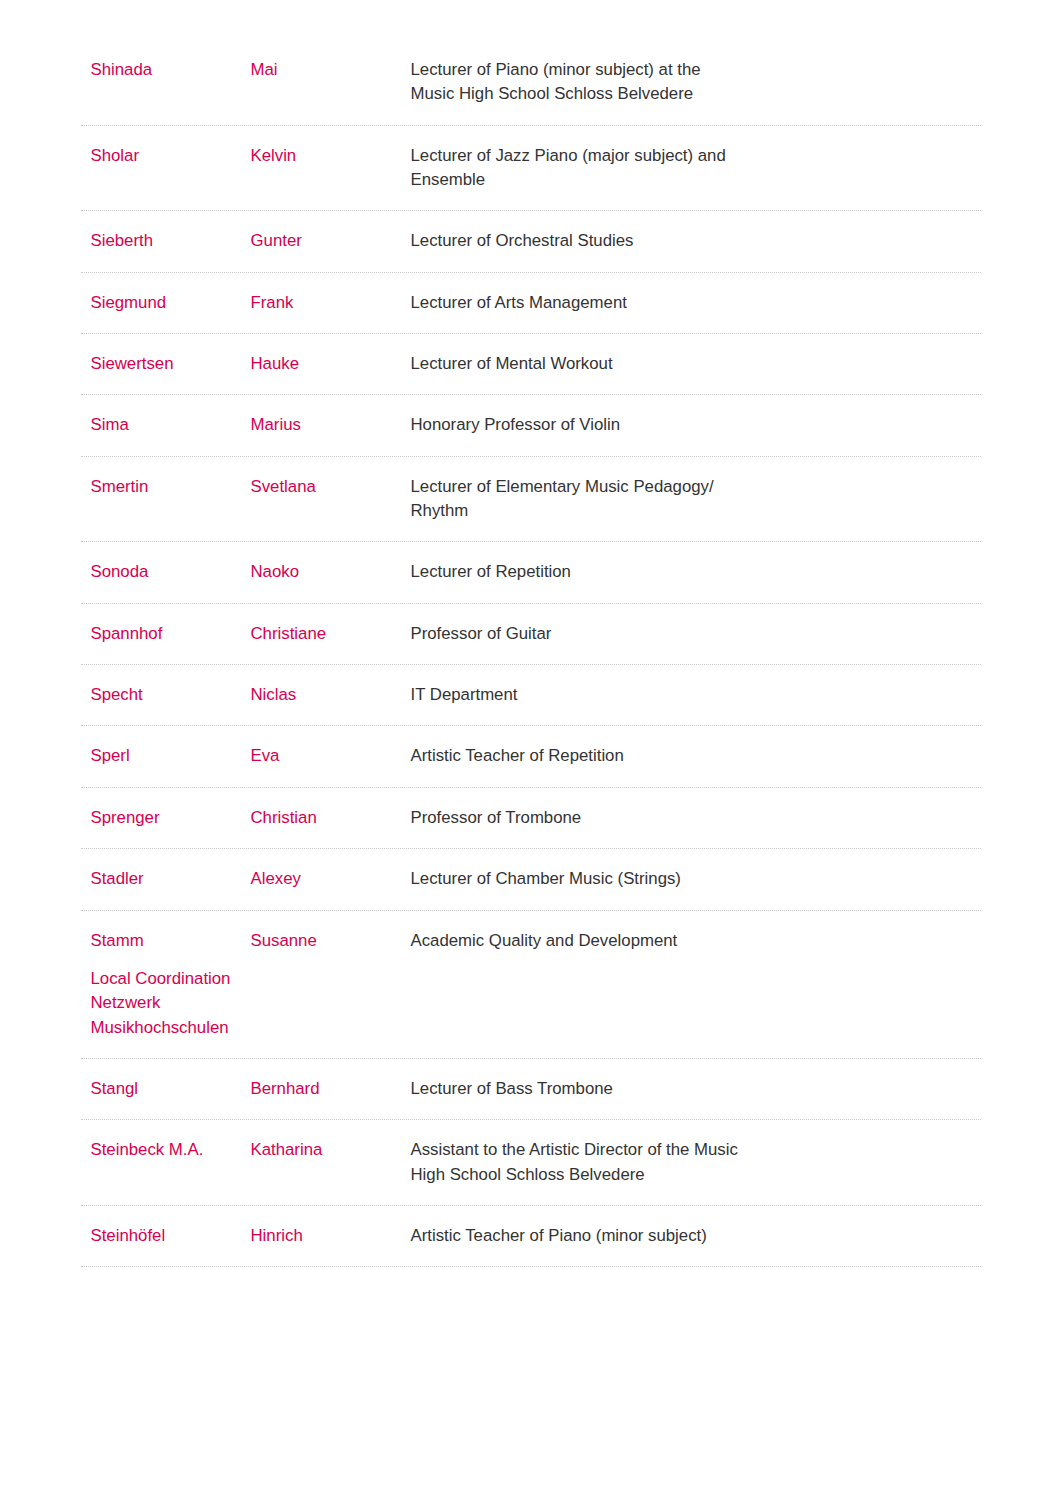Shinada
Mai
Lecturer of Piano (minor subject) at the Music High School Schloss Belvedere
Sholar
Kelvin
Lecturer of Jazz Piano (major subject) and Ensemble
Sieberth
Gunter
Lecturer of Orchestral Studies
Siegmund
Frank
Lecturer of Arts Management
Siewertsen
Hauke
Lecturer of Mental Workout
Sima
Marius
Honorary Professor of Violin
Smertin
Svetlana
Lecturer of Elementary Music Pedagogy/ Rhythm
Sonoda
Naoko
Lecturer of Repetition
Spannhof
Christiane
Professor of Guitar
Specht
Niclas
IT Department
Sperl
Eva
Artistic Teacher of Repetition
Sprenger
Christian
Professor of Trombone
Stadler
Alexey
Lecturer of Chamber Music (Strings)
Stamm
Susanne
Academic Quality and Development
Local Coordination Netzwerk Musikhochschulen
Stangl
Bernhard
Lecturer of Bass Trombone
Steinbeck M.A.
Katharina
Assistant to the Artistic Director of the Music High School Schloss Belvedere
Steinhöfel
Hinrich
Artistic Teacher of Piano (minor subject)